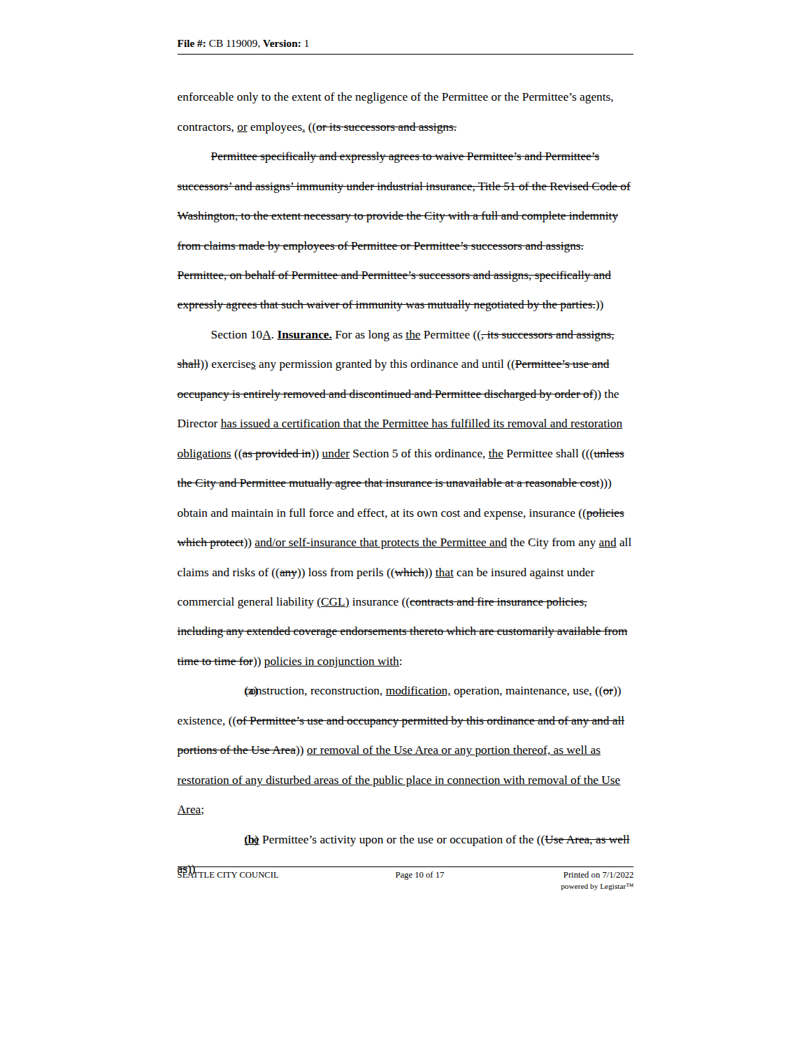File #: CB 119009, Version: 1
enforceable only to the extent of the negligence of the Permittee or the Permittee’s agents, contractors, or employees. ((or its successors and assigns.
Permittee specifically and expressly agrees to waive Permittee’s and Permittee’s successors’ and assigns’ immunity under industrial insurance, Title 51 of the Revised Code of Washington, to the extent necessary to provide the City with a full and complete indemnity from claims made by employees of Permittee or Permittee’s successors and assigns. Permittee, on behalf of Permittee and Permittee’s successors and assigns, specifically and expressly agrees that such waiver of immunity was mutually negotiated by the parties.))
Section 10A. Insurance. For as long as the Permittee ((, its successors and assigns, shall)) exercises any permission granted by this ordinance and until ((Permittee’s use and occupancy is entirely removed and discontinued and Permittee discharged by order of)) the Director has issued a certification that the Permittee has fulfilled its removal and restoration obligations ((as provided in)) under Section 5 of this ordinance, the Permittee shall (((unless the City and Permittee mutually agree that insurance is unavailable at a reasonable cost))) obtain and maintain in full force and effect, at its own cost and expense, insurance ((policies which protect)) and/or self-insurance that protects the Permittee and the City from any and all claims and risks of ((any)) loss from perils ((which)) that can be insured against under commercial general liability (CGL) insurance ((contracts and fire insurance policies, including any extended coverage endorsements thereto which are customarily available from time to time for)) policies in conjunction with:
(a) construction, reconstruction, modification, operation, maintenance, use, ((or)) existence, ((of Permittee’s use and occupancy permitted by this ordinance and of any and all portions of the Use Area)) or removal of the Use Area or any portion thereof, as well as restoration of any disturbed areas of the public place in connection with removal of the Use Area;
(b) the Permittee’s activity upon or the use or occupation of the ((Use Area, as well as))
SEATTLE CITY COUNCIL
Page 10 of 17
Printed on 7/1/2022
powered by Legistar™